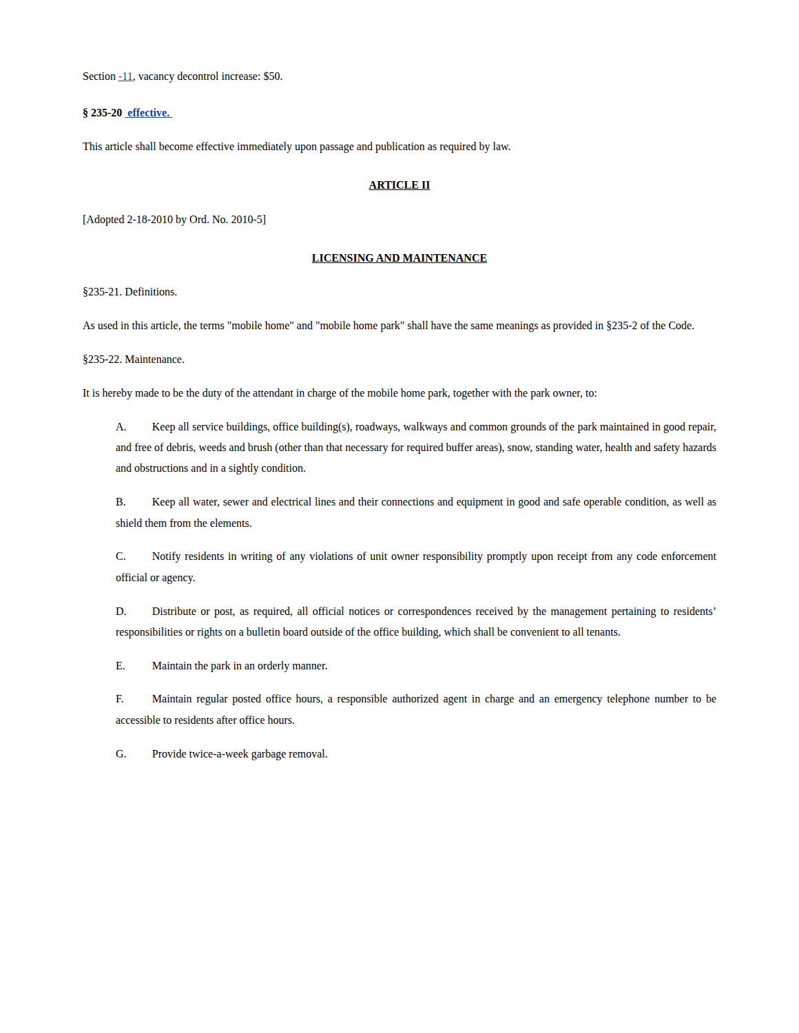Section -11, vacancy decontrol increase: $50.
§ 235-20 effective.
This article shall become effective immediately upon passage and publication as required by law.
ARTICLE II
[Adopted 2-18-2010 by Ord. No. 2010-5]
LICENSING AND MAINTENANCE
§235-21. Definitions.
As used in this article, the terms "mobile home" and "mobile home park" shall have the same meanings as provided in §235-2 of the Code.
§235-22. Maintenance.
It is hereby made to be the duty of the attendant in charge of the mobile home park, together with the park owner, to:
A. Keep all service buildings, office building(s), roadways, walkways and common grounds of the park maintained in good repair, and free of debris, weeds and brush (other than that necessary for required buffer areas), snow, standing water, health and safety hazards and obstructions and in a sightly condition.
B. Keep all water, sewer and electrical lines and their connections and equipment in good and safe operable condition, as well as shield them from the elements.
C. Notify residents in writing of any violations of unit owner responsibility promptly upon receipt from any code enforcement official or agency.
D. Distribute or post, as required, all official notices or correspondences received by the management pertaining to residents’ responsibilities or rights on a bulletin board outside of the office building, which shall be convenient to all tenants.
E. Maintain the park in an orderly manner.
F. Maintain regular posted office hours, a responsible authorized agent in charge and an emergency telephone number to be accessible to residents after office hours.
G. Provide twice-a-week garbage removal.